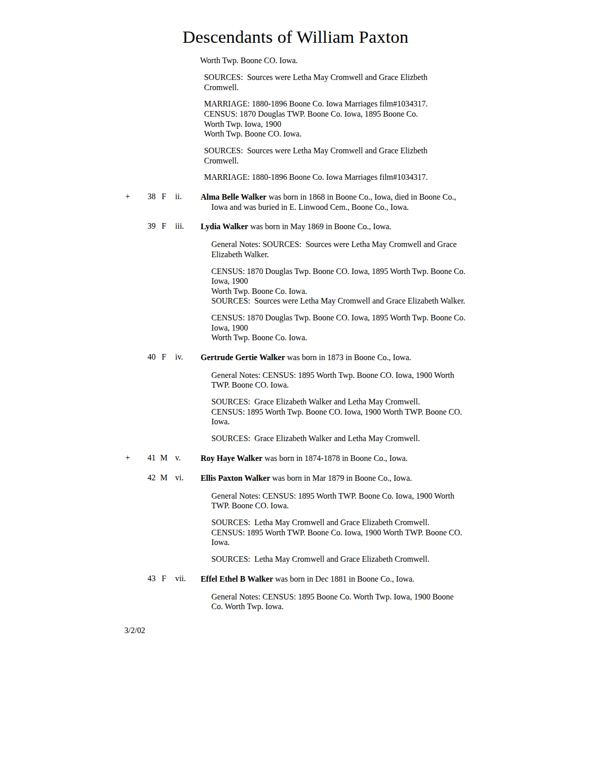Descendants of William Paxton
Worth Twp. Boone CO. Iowa.
SOURCES: Sources were Letha May Cromwell and Grace Elizbeth Cromwell.
MARRIAGE: 1880-1896 Boone Co. Iowa Marriages film#1034317.
CENSUS: 1870 Douglas TWP. Boone Co. Iowa, 1895 Boone Co. Worth Twp. Iowa, 1900
Worth Twp. Boone CO. Iowa.
SOURCES: Sources were Letha May Cromwell and Grace Elizbeth Cromwell.
MARRIAGE: 1880-1896 Boone Co. Iowa Marriages film#1034317.
+
38
F
ii.
Alma Belle Walker was born in 1868 in Boone Co., Iowa, died in Boone Co., Iowa and was buried in E. Linwood Cem., Boone Co., Iowa.
39
F
iii.
Lydia Walker was born in May 1869 in Boone Co., Iowa.
General Notes: SOURCES: Sources were Letha May Cromwell and Grace Elizabeth Walker.
CENSUS: 1870 Douglas Twp. Boone CO. Iowa, 1895 Worth Twp. Boone Co. Iowa, 1900
Worth Twp. Boone Co. Iowa.
SOURCES: Sources were Letha May Cromwell and Grace Elizabeth Walker.
CENSUS: 1870 Douglas Twp. Boone CO. Iowa, 1895 Worth Twp. Boone Co. Iowa, 1900
Worth Twp. Boone Co. Iowa.
40
F
iv.
Gertrude Gertie Walker was born in 1873 in Boone Co., Iowa.
General Notes: CENSUS: 1895 Worth Twp. Boone CO. Iowa, 1900 Worth TWP. Boone CO. Iowa.
SOURCES: Grace Elizabeth Walker and Letha May Cromwell.
CENSUS: 1895 Worth Twp. Boone CO. Iowa, 1900 Worth TWP. Boone CO. Iowa.
SOURCES: Grace Elizabeth Walker and Letha May Cromwell.
+
41
M
v.
Roy Haye Walker was born in 1874-1878 in Boone Co., Iowa.
42
M
vi.
Ellis Paxton Walker was born in Mar 1879 in Boone Co., Iowa.
General Notes: CENSUS: 1895 Worth TWP. Boone Co. Iowa, 1900 Worth TWP. Boone CO. Iowa.
SOURCES: Letha May Cromwell and Grace Elizabeth Cromwell.
CENSUS: 1895 Worth TWP. Boone Co. Iowa, 1900 Worth TWP. Boone CO. Iowa.
SOURCES: Letha May Cromwell and Grace Elizabeth Cromwell.
43
F
vii.
Effel Ethel B Walker was born in Dec 1881 in Boone Co., Iowa.
General Notes: CENSUS: 1895 Boone Co. Worth Twp. Iowa, 1900 Boone Co. Worth Twp. Iowa.
3/2/02